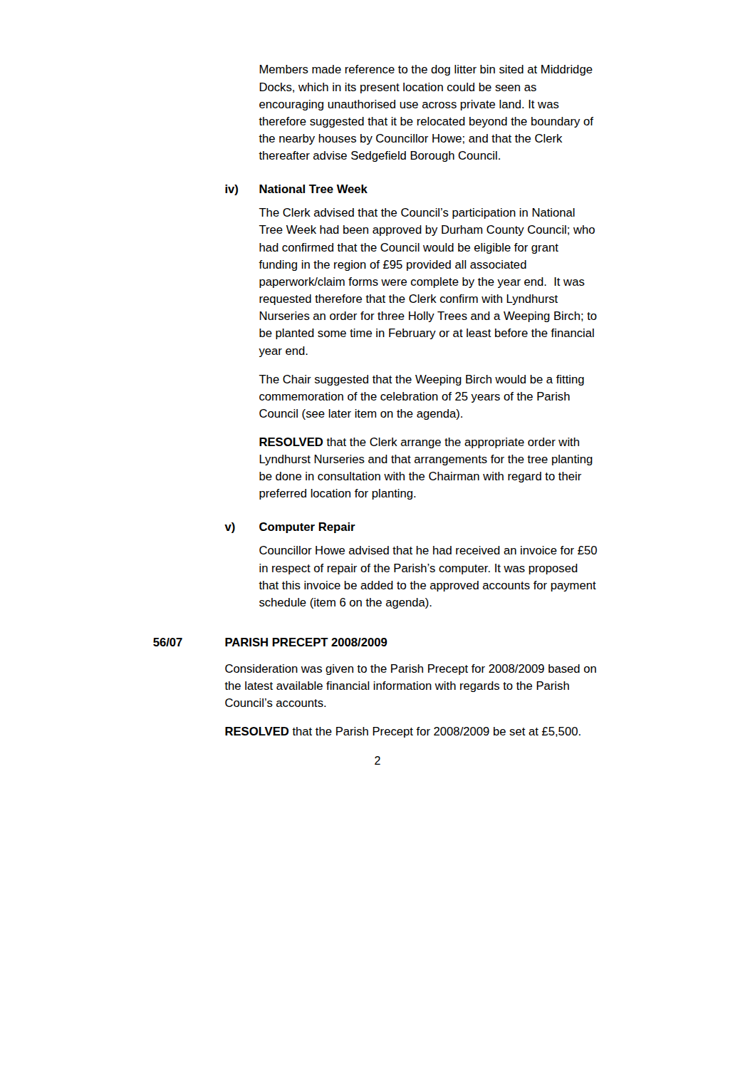Members made reference to the dog litter bin sited at Middridge Docks, which in its present location could be seen as encouraging unauthorised use across private land. It was therefore suggested that it be relocated beyond the boundary of the nearby houses by Councillor Howe; and that the Clerk thereafter advise Sedgefield Borough Council.
iv)
National Tree Week
The Clerk advised that the Council’s participation in National Tree Week had been approved by Durham County Council; who had confirmed that the Council would be eligible for grant funding in the region of £95 provided all associated paperwork/claim forms were complete by the year end. It was requested therefore that the Clerk confirm with Lyndhurst Nurseries an order for three Holly Trees and a Weeping Birch; to be planted some time in February or at least before the financial year end.
The Chair suggested that the Weeping Birch would be a fitting commemoration of the celebration of 25 years of the Parish Council (see later item on the agenda).
RESOLVED that the Clerk arrange the appropriate order with Lyndhurst Nurseries and that arrangements for the tree planting be done in consultation with the Chairman with regard to their preferred location for planting.
v)
Computer Repair
Councillor Howe advised that he had received an invoice for £50 in respect of repair of the Parish’s computer. It was proposed that this invoice be added to the approved accounts for payment schedule (item 6 on the agenda).
56/07
PARISH PRECEPT 2008/2009
Consideration was given to the Parish Precept for 2008/2009 based on the latest available financial information with regards to the Parish Council’s accounts.
RESOLVED that the Parish Precept for 2008/2009 be set at £5,500.
2